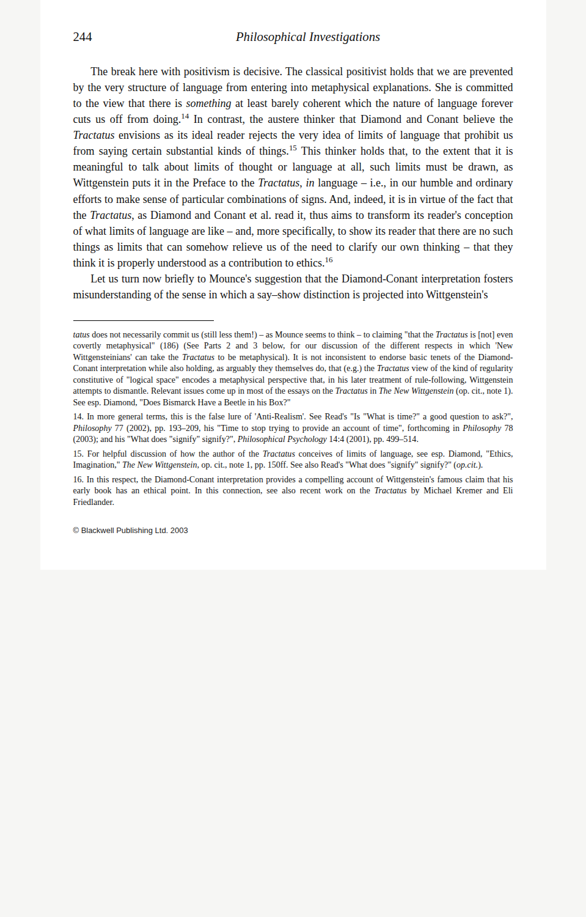244 Philosophical Investigations
The break here with positivism is decisive. The classical positivist holds that we are prevented by the very structure of language from entering into metaphysical explanations. She is committed to the view that there is something at least barely coherent which the nature of language forever cuts us off from doing.14 In contrast, the austere thinker that Diamond and Conant believe the Tractatus envisions as its ideal reader rejects the very idea of limits of language that prohibit us from saying certain substantial kinds of things.15 This thinker holds that, to the extent that it is meaningful to talk about limits of thought or language at all, such limits must be drawn, as Wittgenstein puts it in the Preface to the Tractatus, in language – i.e., in our humble and ordinary efforts to make sense of particular combinations of signs. And, indeed, it is in virtue of the fact that the Tractatus, as Diamond and Conant et al. read it, thus aims to transform its reader's conception of what limits of language are like – and, more specifically, to show its reader that there are no such things as limits that can somehow relieve us of the need to clarify our own thinking – that they think it is properly understood as a contribution to ethics.16
Let us turn now briefly to Mounce's suggestion that the Diamond-Conant interpretation fosters misunderstanding of the sense in which a say–show distinction is projected into Wittgenstein's
tatus does not necessarily commit us (still less them!) – as Mounce seems to think – to claiming "that the Tractatus is [not] even covertly metaphysical" (186) (See Parts 2 and 3 below, for our discussion of the different respects in which 'New Wittgensteinians' can take the Tractatus to be metaphysical). It is not inconsistent to endorse basic tenets of the Diamond-Conant interpretation while also holding, as arguably they themselves do, that (e.g.) the Tractatus view of the kind of regularity constitutive of "logical space" encodes a metaphysical perspective that, in his later treatment of rule-following, Wittgenstein attempts to dismantle. Relevant issues come up in most of the essays on the Tractatus in The New Wittgenstein (op. cit., note 1). See esp. Diamond, "Does Bismarck Have a Beetle in his Box?"
14. In more general terms, this is the false lure of 'Anti-Realism'. See Read's "Is "What is time?" a good question to ask?", Philosophy 77 (2002), pp. 193–209, his "Time to stop trying to provide an account of time", forthcoming in Philosophy 78 (2003); and his "What does "signify" signify?", Philosophical Psychology 14:4 (2001), pp. 499–514.
15. For helpful discussion of how the author of the Tractatus conceives of limits of language, see esp. Diamond, "Ethics, Imagination," The New Wittgenstein, op. cit., note 1, pp. 150ff. See also Read's "What does "signify" signify?" (op.cit.).
16. In this respect, the Diamond-Conant interpretation provides a compelling account of Wittgenstein's famous claim that his early book has an ethical point. In this connection, see also recent work on the Tractatus by Michael Kremer and Eli Friedlander.
© Blackwell Publishing Ltd. 2003